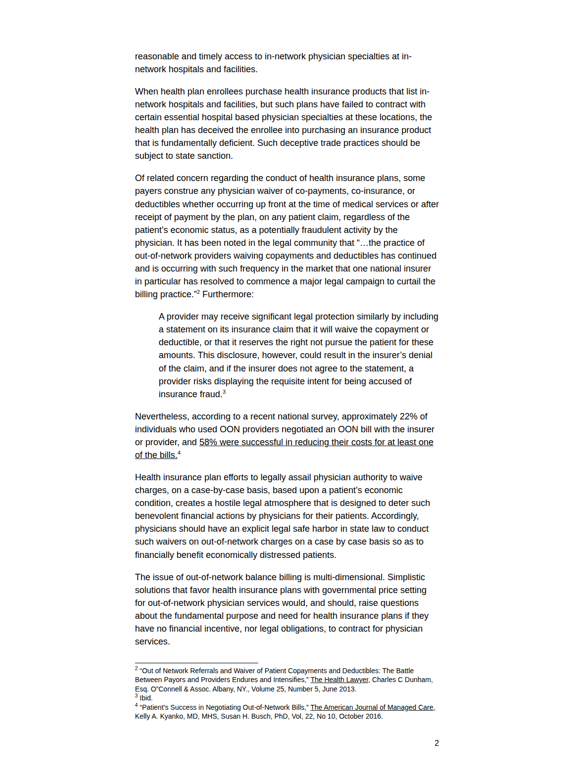reasonable and timely access to in-network physician specialties at in-network hospitals and facilities.
When health plan enrollees purchase health insurance products that list in-network hospitals and facilities, but such plans have failed to contract with certain essential hospital based physician specialties at these locations, the health plan has deceived the enrollee into purchasing an insurance product that is fundamentally deficient. Such deceptive trade practices should be subject to state sanction.
Of related concern regarding the conduct of health insurance plans, some payers construe any physician waiver of co-payments, co-insurance, or deductibles whether occurring up front at the time of medical services or after receipt of payment by the plan, on any patient claim, regardless of the patient’s economic status, as a potentially fraudulent activity by the physician. It has been noted in the legal community that “…the practice of out-of-network providers waiving copayments and deductibles has continued and is occurring with such frequency in the market that one national insurer in particular has resolved to commence a major legal campaign to curtail the billing practice.”2 Furthermore:
A provider may receive significant legal protection similarly by including a statement on its insurance claim that it will waive the copayment or deductible, or that it reserves the right not pursue the patient for these amounts. This disclosure, however, could result in the insurer’s denial of the claim, and if the insurer does not agree to the statement, a provider risks displaying the requisite intent for being accused of insurance fraud.3
Nevertheless, according to a recent national survey, approximately 22% of individuals who used OON providers negotiated an OON bill with the insurer or provider, and 58% were successful in reducing their costs for at least one of the bills.4
Health insurance plan efforts to legally assail physician authority to waive charges, on a case-by-case basis, based upon a patient’s economic condition, creates a hostile legal atmosphere that is designed to deter such benevolent financial actions by physicians for their patients. Accordingly, physicians should have an explicit legal safe harbor in state law to conduct such waivers on out-of-network charges on a case by case basis so as to financially benefit economically distressed patients.
The issue of out-of-network balance billing is multi-dimensional. Simplistic solutions that favor health insurance plans with governmental price setting for out-of-network physician services would, and should, raise questions about the fundamental purpose and need for health insurance plans if they have no financial incentive, nor legal obligations, to contract for physician services.
2 “Out of Network Referrals and Waiver of Patient Copayments and Deductibles: The Battle Between Payors and Providers Endures and Intensifies,” The Health Lawyer, Charles C Dunham, Esq. O”Connell & Assoc. Albany, NY., Volume 25, Number 5, June 2013.
3 Ibid.
4 “Patient’s Success in Negotiating Out-of-Network Bills,” The American Journal of Managed Care, Kelly A. Kyanko, MD, MHS, Susan H. Busch, PhD, Vol, 22, No 10, October 2016.
2